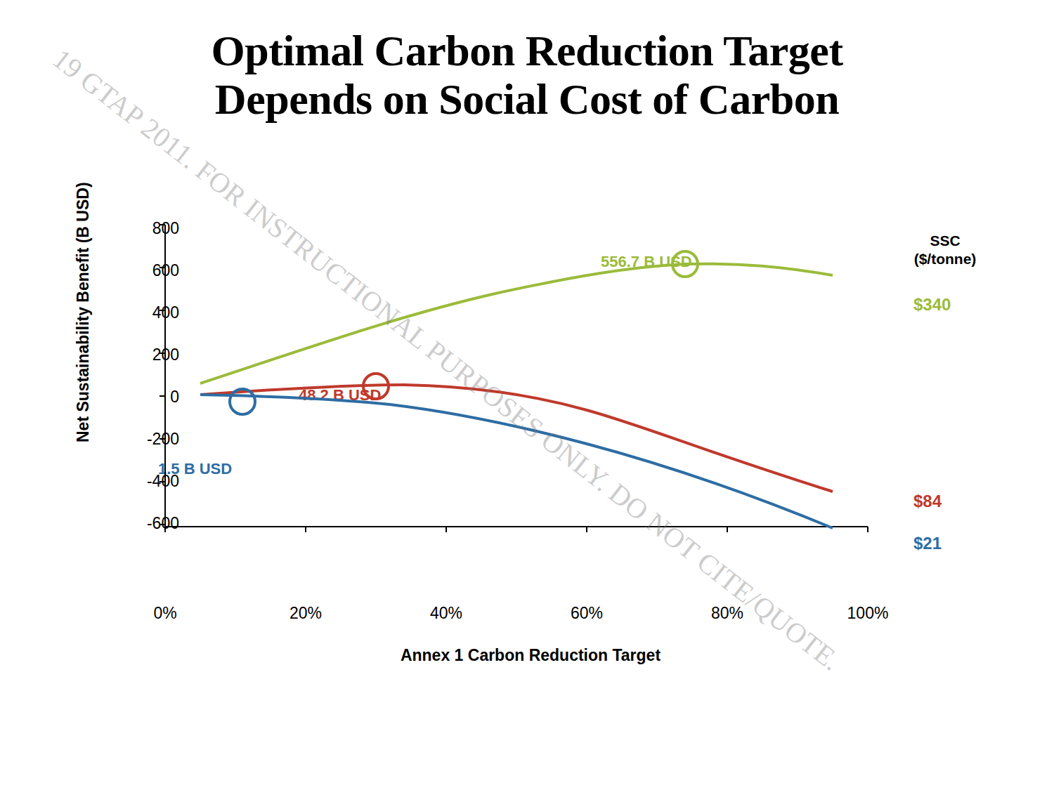Optimal Carbon Reduction Target
Depends on Social Cost of Carbon
Net Sustainability Benefit (B USD)
Annex 1 Carbon Reduction Target
800
600
400
200
0
-200
-400
-600
0%
20%
40%
60%
80%
100%
SSC
($/tonne)
$340
$84
$21
556.7 B USD
48.2 B USD
1.5 B USD
19 GTAP 2011. FOR INSTRUCTIONAL PURPOSES ONLY. DO NOT CITE/QUOTE.